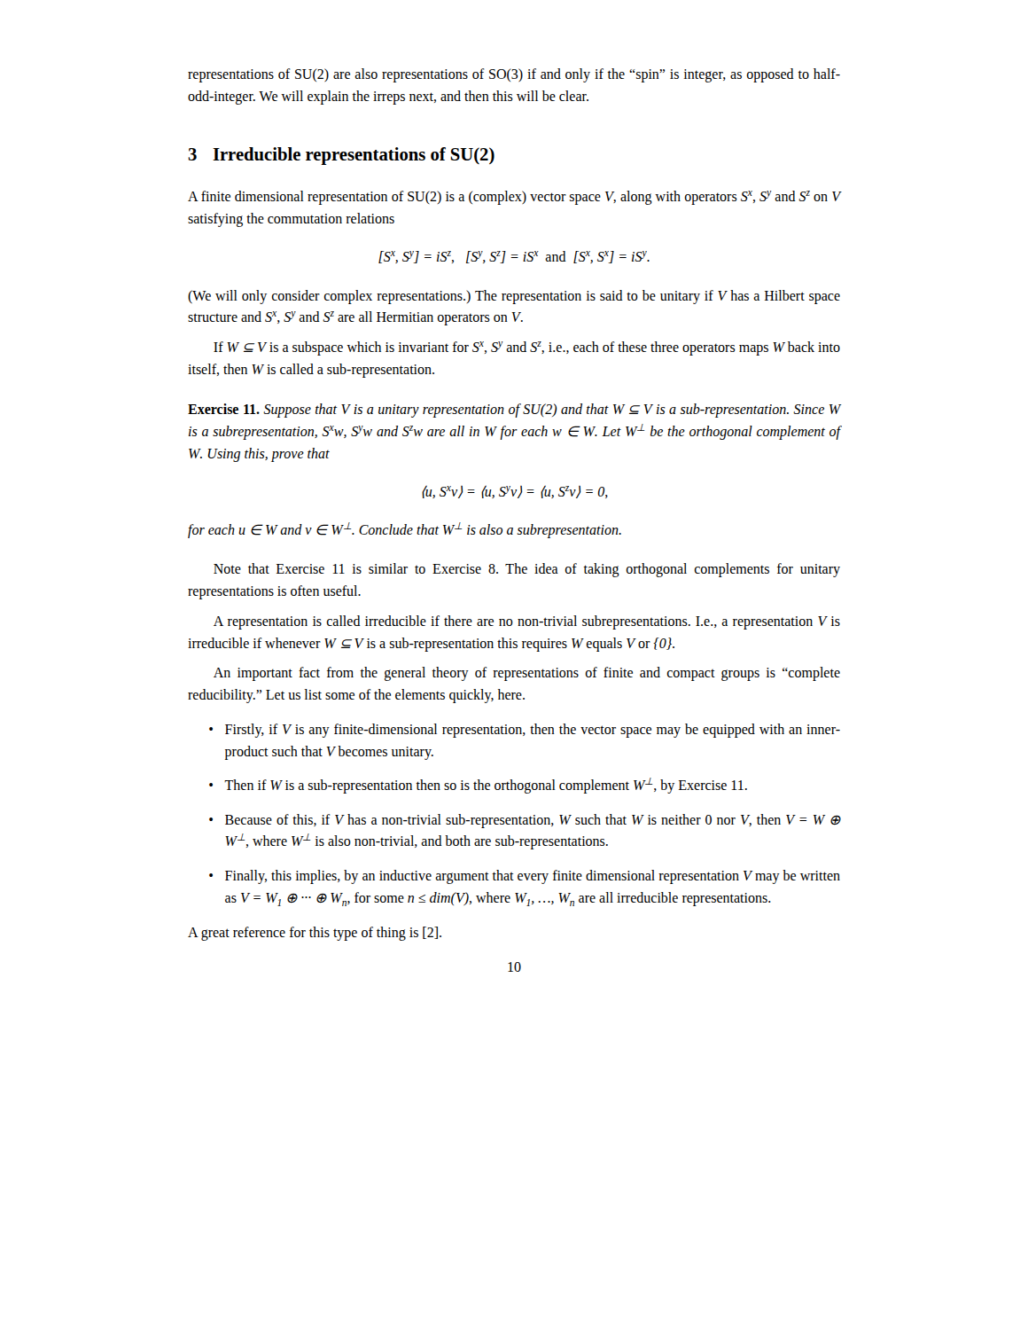representations of SU(2) are also representations of SO(3) if and only if the “spin” is integer, as opposed to half-odd-integer. We will explain the irreps next, and then this will be clear.
3 Irreducible representations of SU(2)
A finite dimensional representation of SU(2) is a (complex) vector space V, along with operators Sx, Sy and Sz on V satisfying the commutation relations
[Sx, Sy] = iSz, [Sy, Sz] = iSx and [Sx, Sx] = iSy.
(We will only consider complex representations.) The representation is said to be unitary if V has a Hilbert space structure and Sx, Sy and Sz are all Hermitian operators on V.
If W ⊆ V is a subspace which is invariant for Sx, Sy and Sz, i.e., each of these three operators maps W back into itself, then W is called a sub-representation.
Exercise 11. Suppose that V is a unitary representation of SU(2) and that W ⊆ V is a sub-representation. Since W is a subrepresentation, Sxw, Syw and Szw are all in W for each w ∈ W. Let W⊥ be the orthogonal complement of W. Using this, prove that
⟨u, Sxv⟩ = ⟨u, Syv⟩ = ⟨u, Szv⟩ = 0,
for each u ∈ W and v ∈ W⊥. Conclude that W⊥ is also a subrepresentation.
Note that Exercise 11 is similar to Exercise 8. The idea of taking orthogonal complements for unitary representations is often useful.
A representation is called irreducible if there are no non-trivial subrepresentations. I.e., a representation V is irreducible if whenever W ⊆ V is a sub-representation this requires W equals V or {0}.
An important fact from the general theory of representations of finite and compact groups is “complete reducibility.” Let us list some of the elements quickly, here.
Firstly, if V is any finite-dimensional representation, then the vector space may be equipped with an inner-product such that V becomes unitary.
Then if W is a sub-representation then so is the orthogonal complement W⊥, by Exercise 11.
Because of this, if V has a non-trivial sub-representation, W such that W is neither 0 nor V, then V = W ⊕ W⊥, where W⊥ is also non-trivial, and both are sub-representations.
Finally, this implies, by an inductive argument that every finite dimensional representation V may be written as V = W1 ⊕ ··· ⊕ Wn, for some n ≤ dim(V), where W1, …, Wn are all irreducible representations.
A great reference for this type of thing is [2].
10